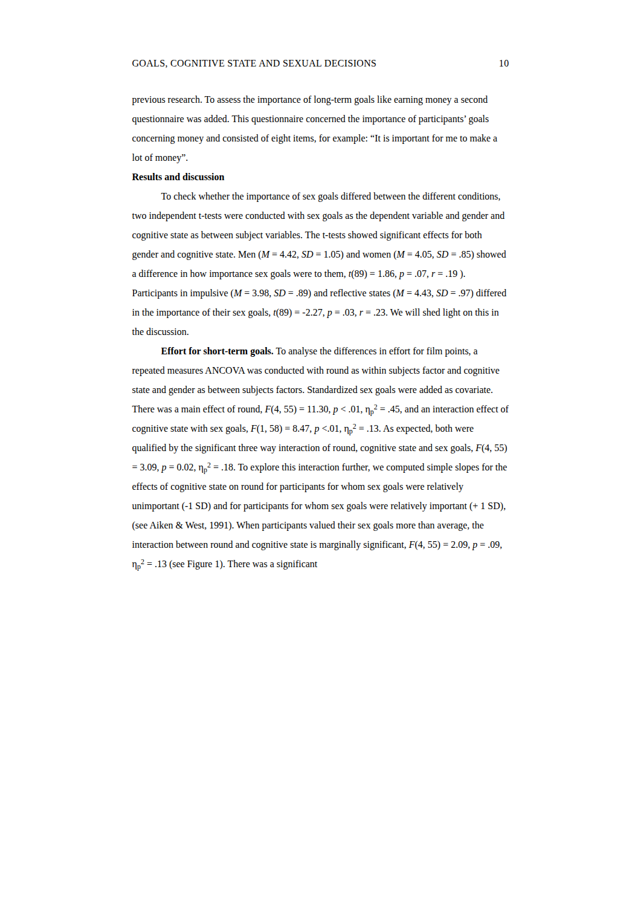Goals, Cognitive State and Sexual Decisions 10
previous research. To assess the importance of long-term goals like earning money a second questionnaire was added. This questionnaire concerned the importance of participants’ goals concerning money and consisted of eight items, for example: “It is important for me to make a lot of money”.
Results and discussion
To check whether the importance of sex goals differed between the different conditions, two independent t-tests were conducted with sex goals as the dependent variable and gender and cognitive state as between subject variables. The t-tests showed significant effects for both gender and cognitive state. Men (M = 4.42, SD = 1.05) and women (M = 4.05, SD = .85) showed a difference in how importance sex goals were to them, t(89) = 1.86, p = .07, r = .19 ). Participants in impulsive (M = 3.98, SD = .89) and reflective states (M = 4.43, SD = .97) differed in the importance of their sex goals, t(89) = -2.27, p = .03, r = .23. We will shed light on this in the discussion.
Effort for short-term goals. To analyse the differences in effort for film points, a repeated measures ANCOVA was conducted with round as within subjects factor and cognitive state and gender as between subjects factors. Standardized sex goals were added as covariate. There was a main effect of round, F(4, 55) = 11.30, p < .01, ηp2 = .45, and an interaction effect of cognitive state with sex goals, F(1, 58) = 8.47, p <.01, ηp2 = .13. As expected, both were qualified by the significant three way interaction of round, cognitive state and sex goals, F(4, 55) = 3.09, p = 0.02, ηp2 = .18. To explore this interaction further, we computed simple slopes for the effects of cognitive state on round for participants for whom sex goals were relatively unimportant (-1 SD) and for participants for whom sex goals were relatively important (+ 1 SD), (see Aiken & West, 1991). When participants valued their sex goals more than average, the interaction between round and cognitive state is marginally significant, F(4, 55) = 2.09, p = .09, ηp2 = .13 (see Figure 1). There was a significant